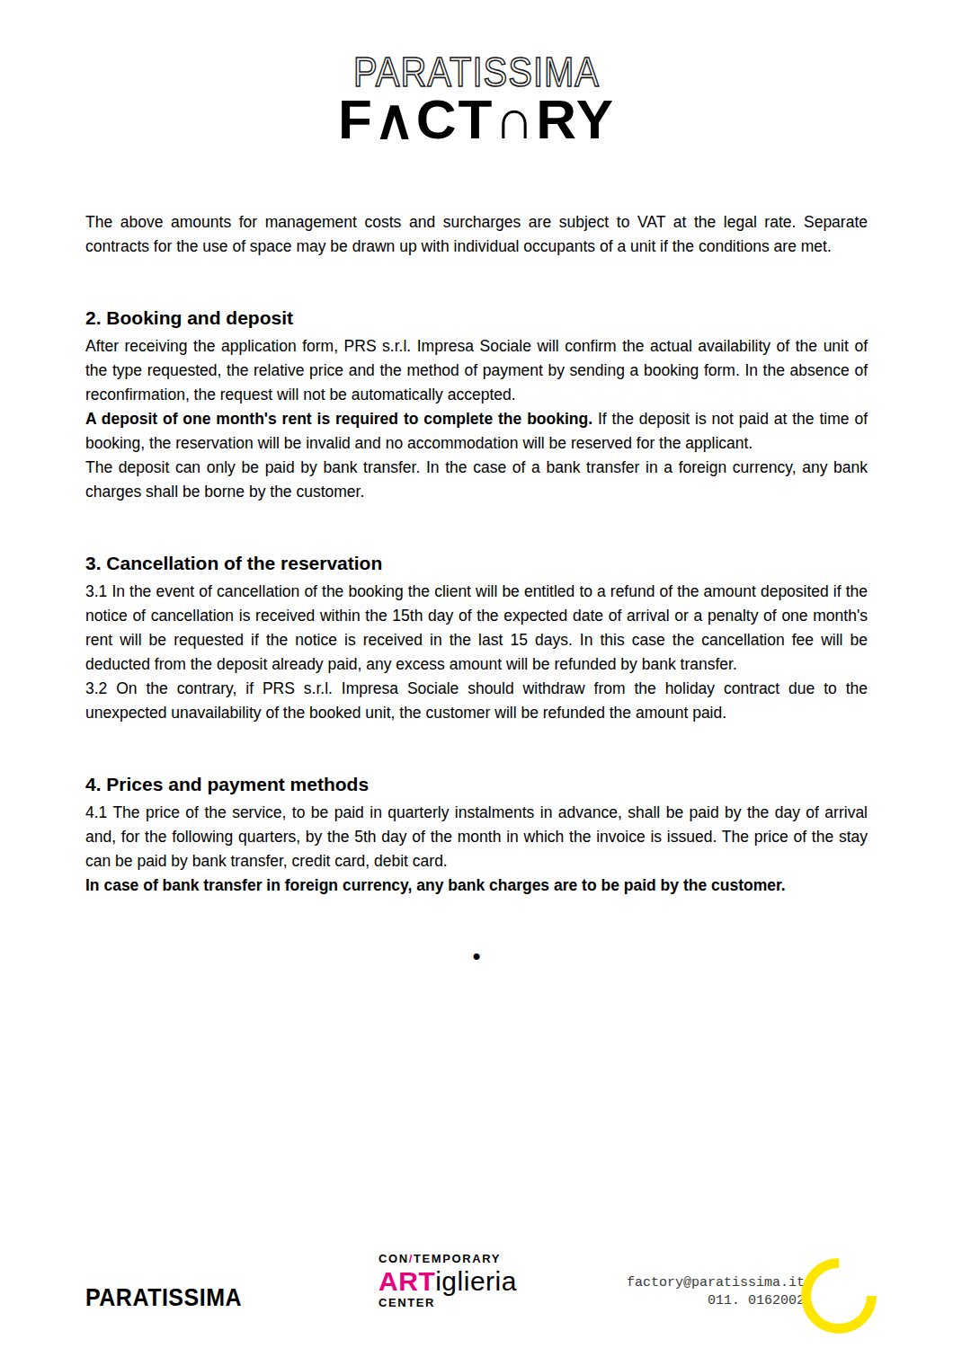PARATISSIMA F∧CT∩RY
The above amounts for management costs and surcharges are subject to VAT at the legal rate. Separate contracts for the use of space may be drawn up with individual occupants of a unit if the conditions are met.
2. Booking and deposit
After receiving the application form, PRS s.r.l. Impresa Sociale will confirm the actual availability of the unit of the type requested, the relative price and the method of payment by sending a booking form. In the absence of reconfirmation, the request will not be automatically accepted.
A deposit of one month's rent is required to complete the booking. If the deposit is not paid at the time of booking, the reservation will be invalid and no accommodation will be reserved for the applicant.
The deposit can only be paid by bank transfer. In the case of a bank transfer in a foreign currency, any bank charges shall be borne by the customer.
3. Cancellation of the reservation
3.1 In the event of cancellation of the booking the client will be entitled to a refund of the amount deposited if the notice of cancellation is received within the 15th day of the expected date of arrival or a penalty of one month's rent will be requested if the notice is received in the last 15 days. In this case the cancellation fee will be deducted from the deposit already paid, any excess amount will be refunded by bank transfer.
3.2 On the contrary, if PRS s.r.l. Impresa Sociale should withdraw from the holiday contract due to the unexpected unavailability of the booked unit, the customer will be refunded the amount paid.
4. Prices and payment methods
4.1 The price of the service, to be paid in quarterly instalments in advance, shall be paid by the day of arrival and, for the following quarters, by the 5th day of the month in which the invoice is issued. The price of the stay can be paid by bank transfer, credit card, debit card.
In case of bank transfer in foreign currency, any bank charges are to be paid by the customer.
•
PARATISSIMA
CON/TEMPORARY
ARTiglieria
CENTER
factory@paratissima.it
011. 0162002